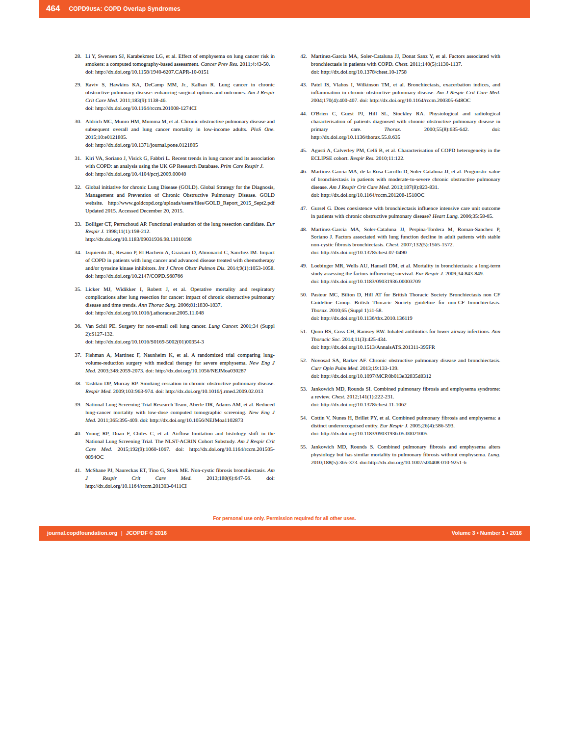464
COPD9usa: COPD Overlap Syndromes
28. Li Y, Swensen SJ, Karabekmez LG, et al. Effect of emphysema on lung cancer risk in smokers: a computed tomography-based assessment. Cancer Prev Res. 2011;4:43-50.
doi: http://dx.doi.org/10.1158/1940-6207.CAPR-10-0151
29. Raviv S, Hawkins KA, DeCamp MM, Jr., Kalhan R. Lung cancer in chronic obstructive pulmonary disease: enhancing surgical options and outcomes. Am J Respir Crit Care Med. 2011;183(9):1138-46.
doi: http://dx.doi.org/10.1164/rccm.201008-1274CI
30. Aldrich MC, Munro HM, Mumma M, et al. Chronic obstructive pulmonary disease and subsequent overall and lung cancer mortality in low-income adults. PloS One. 2015;10:e0121805.
doi: http://dx.doi.org/10.1371/journal.pone.0121805
31. Kiri VA, Soriano J, Visick G, Fabbri L. Recent trends in lung cancer and its association with COPD: an analysis using the UK GP Research Database. Prim Care Respir J.
doi: http://dx.doi.org/10.4104/pcrj.2009.00048
32. Global initiative for chronic Lung Disease (GOLD). Global Strategy for the Diagnosis, Management and Prevention of Chronic Obstructive Pulmonary Disease. GOLD website. http://www.goldcopd.org/uploads/users/files/GOLD_Report_2015_Sept2.pdf Updated 2015. Accessed December 20, 2015.
33. Bolliger CT, Perruchoud AP. Functional evaluation of the lung resection candidate. Eur Respir J. 1998;11(1):198-212.
http://dx.doi.org/10.1183/09031936.98.11010198
34. Izquierdo JL, Resano P, El Hachem A, Graziani D, Almonacid C, Sanchez IM. Impact of COPD in patients with lung cancer and advanced disease treated with chemotherapy and/or tyrosine kinase inhibitors. Int J Chron Obstr Pulmon Dis. 2014;9(1):1053-1058. doi: http://dx.doi.org/10.2147/COPD.S68766
35. Licker MJ, Widikker I, Robert J, et al. Operative mortality and respiratory complications after lung resection for cancer: impact of chronic obstructive pulmonary disease and time trends. Ann Thorac Surg. 2006;81:1830-1837.
doi: http://dx.doi.org/10.1016/j.athoracsur.2005.11.048
36. Van Schil PE. Surgery for non-small cell lung cancer. Lung Cancer. 2001;34 (Suppl 2):S127-132.
doi: http://dx.doi.org/10.1016/S0169-5002(01)00354-3
37. Fishman A, Martinez F, Naunheim K, et al. A randomized trial comparing lung-volume-reduction surgery with medical therapy for severe emphysema. New Eng J Med. 2003;348:2059-2073. doi: http://dx.doi.org/10.1056/NEJMoa030287
38. Tashkin DP, Murray RP. Smoking cessation in chronic obstructive pulmonary disease. Respir Med. 2009;103:963-974. doi: http://dx.doi.org/10.1016/j.rmed.2009.02.013
39. National Lung Screening Trial Research Team, Aberle DR, Adams AM, et al. Reduced lung-cancer mortality with low-dose computed tomographic screening. New Eng J Med. 2011;365:395-409. doi: http://dx.doi.org/10.1056/NEJMoa1102873
40. Young RP, Duan F, Chiles C, et al. Airflow limitation and histology shift in the National Lung Screening Trial. The NLST-ACRIN Cohort Substudy. Am J Respir Crit Care Med. 2015;192(9):1060-1067. doi: http://dx.doi.org/10.1164/rccm.201505-0894OC
41. McShane PJ, Naureckas ET, Tino G, Strek ME. Non-cystic fibrosis bronchiectasis. Am J Respir Crit Care Med. 2013;188(6):647-56. doi: http://dx.doi.org/10.1164/rccm.201303-0411CI
42. Martinez-Garcia MA, Soler-Cataluna JJ, Donat Sanz Y, et al. Factors associated with bronchiectasis in patients with COPD. Chest. 2011;140(5):1130-1137.
doi: http://dx.doi.org/10.1378/chest.10-1758
43. Patel IS, Vlahos I, Wilkinson TM, et al. Bronchiectasis, exacerbation indices, and inflammation in chronic obstructive pulmonary disease. Am J Respir Crit Care Med. 2004;170(4):400-407. doi: http://dx.doi.org/10.1164/rccm.200305-648OC
44. O'Brien C, Guest PJ, Hill SL, Stockley RA. Physiological and radiological characterisation of patients diagnosed with chronic obstructive pulmonary disease in primary care. Thorax. 2000;55(8):635-642. doi: http://dx.doi.org/10.1136/thorax.55.8.635
45. Agusti A, Calverley PM, Celli B, et al. Characterisation of COPD heterogeneity in the ECLIPSE cohort. Respir Res. 2010;11:122.
46. Martinez-Garcia MA, de la Rosa Carrillo D, Soler-Cataluna JJ, et al. Prognostic value of bronchiectasis in patients with moderate-to-severe chronic obstructive pulmonary disease. Am J Respir Crit Care Med. 2013;187(8):823-831.
doi: http://dx.doi.org/10.1164/rccm.201208-1518OC
47. Gursel G. Does coexistence with bronchiectasis influence intensive care unit outcome in patients with chronic obstructive pulmonary disease? Heart Lung. 2006;35:58-65.
48. Martinez-Garcia MA, Soler-Cataluna JJ, Perpina-Tordera M, Roman-Sanchez P, Soriano J. Factors associated with lung function decline in adult patients with stable non-cystic fibrosis bronchiectasis. Chest. 2007;132(5):1565-1572.
doi: http://dx.doi.org/10.1378/chest.07-0490
49. Loebinger MR, Wells AU, Hansell DM, et al. Mortality in bronchiectasis: a long-term study assessing the factors influencing survival. Eur Respir J. 2009;34:843-849.
doi: http://dx.doi.org/10.1183/09031936.00003709
50. Pasteur MC, Bilton D, Hill AT for British Thoracic Society Bronchiectasis non CF Guideline Group. British Thoracic Society guideline for non-CF bronchiectasis. Thorax. 2010;65 (Suppl 1):i1-58.
doi: http://dx.doi.org/10.1136/thx.2010.136119
51. Quon BS, Goss CH, Ramsey BW. Inhaled antibiotics for lower airway infections. Ann Thoracic Soc. 2014;11(3):425-434.
doi: http://dx.doi.org/10.1513/AnnalsATS.201311-395FR
52. Novosad SA, Barker AF. Chronic obstructive pulmonary disease and bronchiectasis. Curr Opin Pulm Med. 2013;19:133-139.
doi: http://dx.doi.org/10.1097/MCP.0b013e32835d8312
53. Jankowich MD, Rounds SI. Combined pulmonary fibrosis and emphysema syndrome: a review. Chest. 2012;141(1):222-231.
doi: http://dx.doi.org/10.1378/chest.11-1062
54. Cottin V, Nunes H, Brillet PY, et al. Combined pulmonary fibrosis and emphysema: a distinct underrecognised entity. Eur Respir J. 2005;26(4):586-593.
doi: http://dx.doi.org/10.1183/09031936.05.00021005
55. Jankowich MD, Rounds S. Combined pulmonary fibrosis and emphysema alters physiology but has similar mortality to pulmonary fibrosis without emphysema. Lung. 2010;188(5):365-373. doi:http://dx.doi.org/10.1007/s00408-010-9251-6
For personal use only. Permission required for all other uses.
journal.copdfoundation.org | JCOPDF © 2016
Volume 3 • Number 1 • 2016